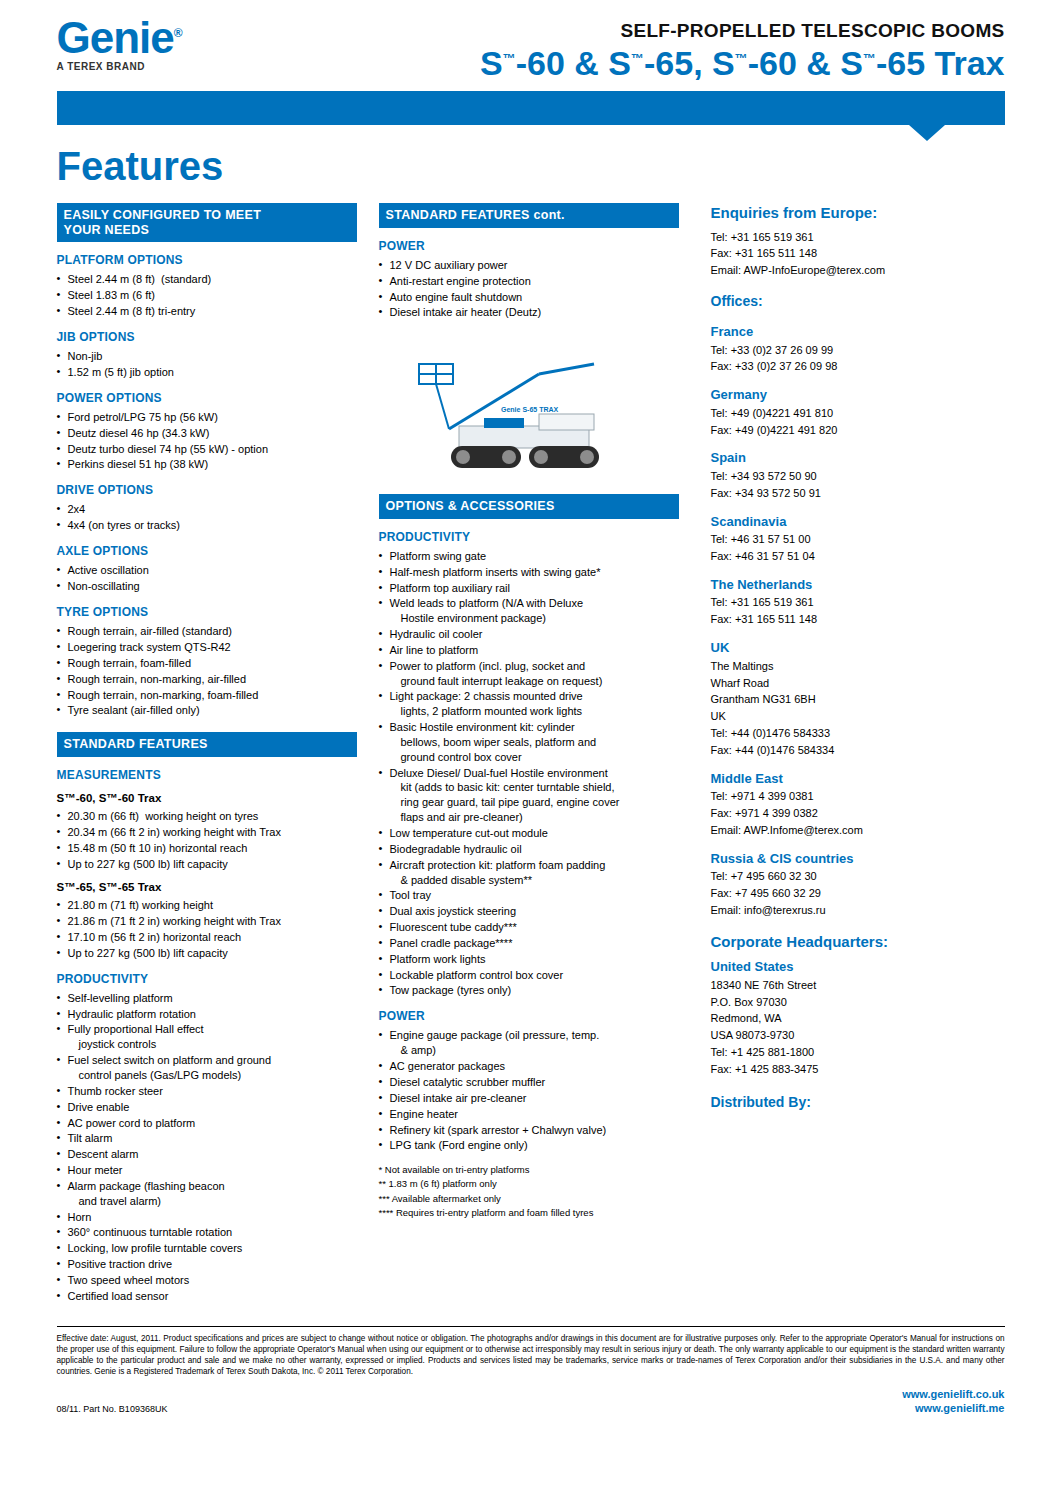Genie®
A TEREX BRAND
SELF-PROPELLED TELESCOPIC BOOMS
S™-60 & S™-65, S™-60 & S™-65 Trax
Features
EASILY CONFIGURED TO MEET
YOUR NEEDS
PLATFORM OPTIONS
Steel 2.44 m (8 ft) (standard)
Steel 1.83 m (6 ft)
Steel 2.44 m (8 ft) tri-entry
JIB OPTIONS
Non-jib
1.52 m (5 ft) jib option
POWER OPTIONS
Ford petrol/LPG 75 hp (56 kW)
Deutz diesel 46 hp (34.3 kW)
Deutz turbo diesel 74 hp (55 kW) - option
Perkins diesel 51 hp (38 kW)
DRIVE OPTIONS
2x4
4x4 (on tyres or tracks)
AXLE OPTIONS
Active oscillation
Non-oscillating
TYRE OPTIONS
Rough terrain, air-filled (standard)
Loegering track system QTS-R42
Rough terrain, foam-filled
Rough terrain, non-marking, air-filled
Rough terrain, non-marking, foam-filled
Tyre sealant (air-filled only)
STANDARD FEATURES
MEASUREMENTS
S™-60, S™-60 Trax
20.30 m (66 ft) working height on tyres
20.34 m (66 ft 2 in) working height with Trax
15.48 m (50 ft 10 in) horizontal reach
Up to 227 kg (500 lb) lift capacity
S™-65, S™-65 Trax
21.80 m (71 ft) working height
21.86 m (71 ft 2 in) working height with Trax
17.10 m (56 ft 2 in) horizontal reach
Up to 227 kg (500 lb) lift capacity
PRODUCTIVITY
Self-levelling platform
Hydraulic platform rotation
Fully proportional Hall effect
joystick controls
Fuel select switch on platform and ground
control panels (Gas/LPG models)
Thumb rocker steer
Drive enable
AC power cord to platform
Tilt alarm
Descent alarm
Hour meter
Alarm package (flashing beacon
and travel alarm)
Horn
360° continuous turntable rotation
Locking, low profile turntable covers
Positive traction drive
Two speed wheel motors
Certified load sensor
STANDARD FEATURES cont.
POWER
12 V DC auxiliary power
Anti-restart engine protection
Auto engine fault shutdown
Diesel intake air heater (Deutz)
Genie S-65 TRAX
OPTIONS & ACCESSORIES
PRODUCTIVITY
Platform swing gate
Half-mesh platform inserts with swing gate*
Platform top auxiliary rail
Weld leads to platform (N/A with Deluxe
Hostile environment package)
Hydraulic oil cooler
Air line to platform
Power to platform (incl. plug, socket and
ground fault interrupt leakage on request)
Light package: 2 chassis mounted drive
lights, 2 platform mounted work lights
Basic Hostile environment kit: cylinder
bellows, boom wiper seals, platform and
ground control box cover
Deluxe Diesel/ Dual-fuel Hostile environment
kit (adds to basic kit: center turntable shield,
ring gear guard, tail pipe guard, engine cover
flaps and air pre-cleaner)
Low temperature cut-out module
Biodegradable hydraulic oil
Aircraft protection kit: platform foam padding
& padded disable system**
Tool tray
Dual axis joystick steering
Fluorescent tube caddy***
Panel cradle package****
Platform work lights
Lockable platform control box cover
Tow package (tyres only)
POWER
Engine gauge package (oil pressure, temp.
& amp)
AC generator packages
Diesel catalytic scrubber muffler
Diesel intake air pre-cleaner
Engine heater
Refinery kit (spark arrestor + Chalwyn valve)
LPG tank (Ford engine only)
* Not available on tri-entry platforms
** 1.83 m (6 ft) platform only
*** Available aftermarket only
**** Requires tri-entry platform and foam filled tyres
Enquiries from Europe:
Tel: +31 165 519 361
Fax: +31 165 511 148
Email: AWP-InfoEurope@terex.com
Offices:
France
Tel: +33 (0)2 37 26 09 99
Fax: +33 (0)2 37 26 09 98
Germany
Tel: +49 (0)4221 491 810
Fax: +49 (0)4221 491 820
Spain
Tel: +34 93 572 50 90
Fax: +34 93 572 50 91
Scandinavia
Tel: +46 31 57 51 00
Fax: +46 31 57 51 04
The Netherlands
Tel: +31 165 519 361
Fax: +31 165 511 148
UK
The Maltings
Wharf Road
Grantham NG31 6BH
UK
Tel: +44 (0)1476 584333
Fax: +44 (0)1476 584334
Middle East
Tel: +971 4 399 0381
Fax: +971 4 399 0382
Email: AWP.Infome@terex.com
Russia & CIS countries
Tel: +7 495 660 32 30
Fax: +7 495 660 32 29
Email: info@terexrus.ru
Corporate Headquarters:
United States
18340 NE 76th Street
P.O. Box 97030
Redmond, WA
USA 98073-9730
Tel: +1 425 881-1800
Fax: +1 425 883-3475
Distributed By:
Effective date: August, 2011. Product specifications and prices are subject to change without notice or obligation. The photographs and/or drawings in this document are for illustrative purposes only. Refer to the appropriate Operator's Manual for instructions on the proper use of this equipment. Failure to follow the appropriate Operator's Manual when using our equipment or to otherwise act irresponsibly may result in serious injury or death. The only warranty applicable to our equipment is the standard written warranty applicable to the particular product and sale and we make no other warranty, expressed or implied. Products and services listed may be trademarks, service marks or trade-names of Terex Corporation and/or their subsidiaries in the U.S.A. and many other countries. Genie is a Registered Trademark of Terex South Dakota, Inc. © 2011 Terex Corporation.
08/11. Part No. B109368UK
www.genielift.co.uk
www.genielift.me